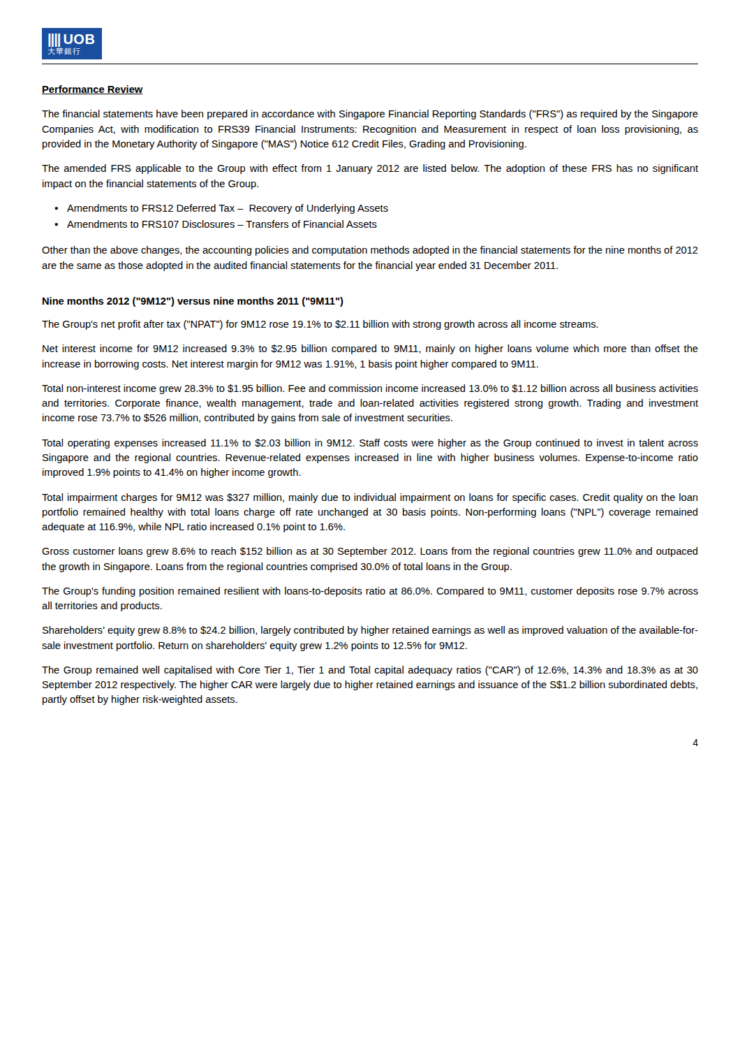||||UOB大華銀行
Performance Review
The financial statements have been prepared in accordance with Singapore Financial Reporting Standards ("FRS") as required by the Singapore Companies Act, with modification to FRS39 Financial Instruments: Recognition and Measurement in respect of loan loss provisioning, as provided in the Monetary Authority of Singapore ("MAS") Notice 612 Credit Files, Grading and Provisioning.
The amended FRS applicable to the Group with effect from 1 January 2012 are listed below. The adoption of these FRS has no significant impact on the financial statements of the Group.
Amendments to FRS12 Deferred Tax – Recovery of Underlying Assets
Amendments to FRS107 Disclosures – Transfers of Financial Assets
Other than the above changes, the accounting policies and computation methods adopted in the financial statements for the nine months of 2012 are the same as those adopted in the audited financial statements for the financial year ended 31 December 2011.
Nine months 2012 ("9M12") versus nine months 2011 ("9M11")
The Group's net profit after tax ("NPAT") for 9M12 rose 19.1% to $2.11 billion with strong growth across all income streams.
Net interest income for 9M12 increased 9.3% to $2.95 billion compared to 9M11, mainly on higher loans volume which more than offset the increase in borrowing costs. Net interest margin for 9M12 was 1.91%, 1 basis point higher compared to 9M11.
Total non-interest income grew 28.3% to $1.95 billion. Fee and commission income increased 13.0% to $1.12 billion across all business activities and territories. Corporate finance, wealth management, trade and loan-related activities registered strong growth. Trading and investment income rose 73.7% to $526 million, contributed by gains from sale of investment securities.
Total operating expenses increased 11.1% to $2.03 billion in 9M12. Staff costs were higher as the Group continued to invest in talent across Singapore and the regional countries. Revenue-related expenses increased in line with higher business volumes. Expense-to-income ratio improved 1.9% points to 41.4% on higher income growth.
Total impairment charges for 9M12 was $327 million, mainly due to individual impairment on loans for specific cases. Credit quality on the loan portfolio remained healthy with total loans charge off rate unchanged at 30 basis points. Non-performing loans ("NPL") coverage remained adequate at 116.9%, while NPL ratio increased 0.1% point to 1.6%.
Gross customer loans grew 8.6% to reach $152 billion as at 30 September 2012. Loans from the regional countries grew 11.0% and outpaced the growth in Singapore. Loans from the regional countries comprised 30.0% of total loans in the Group.
The Group's funding position remained resilient with loans-to-deposits ratio at 86.0%. Compared to 9M11, customer deposits rose 9.7% across all territories and products.
Shareholders' equity grew 8.8% to $24.2 billion, largely contributed by higher retained earnings as well as improved valuation of the available-for-sale investment portfolio. Return on shareholders' equity grew 1.2% points to 12.5% for 9M12.
The Group remained well capitalised with Core Tier 1, Tier 1 and Total capital adequacy ratios ("CAR") of 12.6%, 14.3% and 18.3% as at 30 September 2012 respectively. The higher CAR were largely due to higher retained earnings and issuance of the S$1.2 billion subordinated debts, partly offset by higher risk-weighted assets.
4